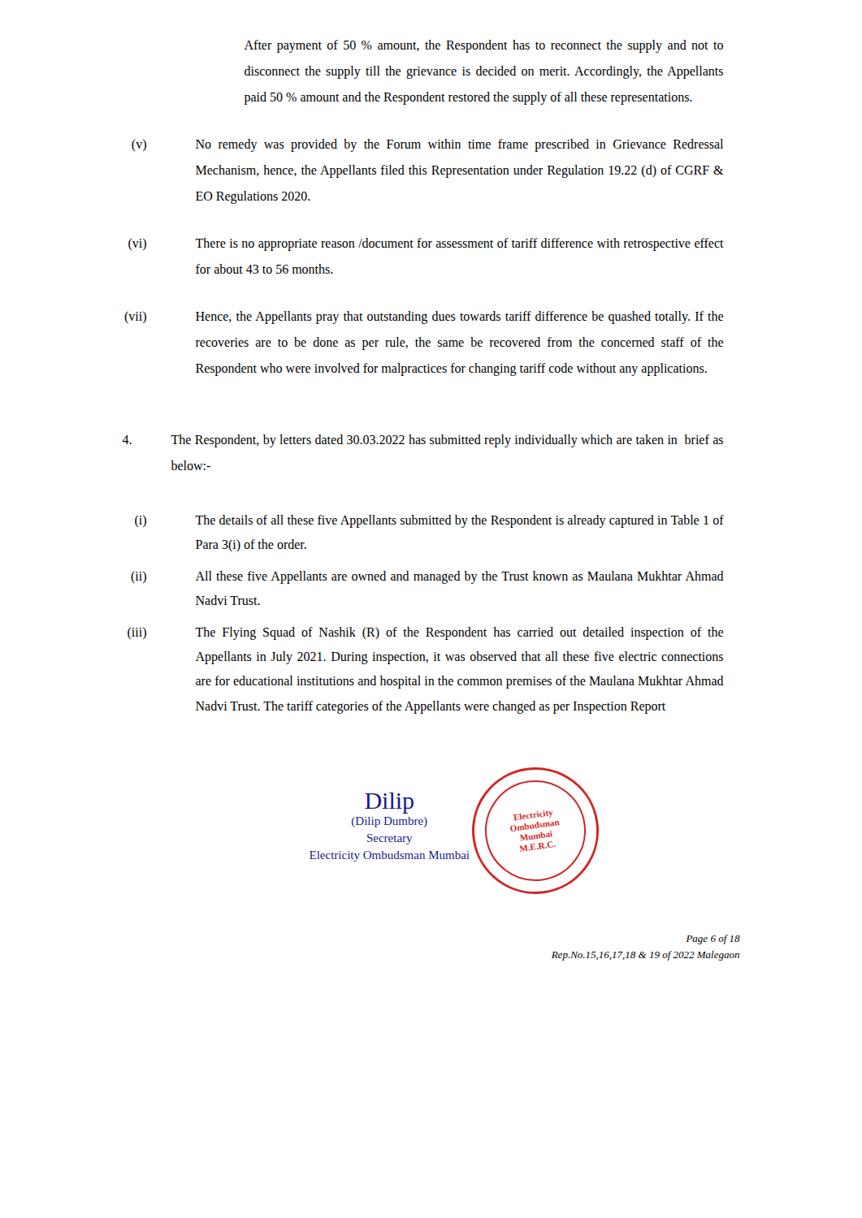After payment of 50 % amount, the Respondent has to reconnect the supply and not to disconnect the supply till the grievance is decided on merit. Accordingly, the Appellants paid 50 % amount and the Respondent restored the supply of all these representations.
(v)
No remedy was provided by the Forum within time frame prescribed in Grievance Redressal Mechanism, hence, the Appellants filed this Representation under Regulation 19.22 (d) of CGRF & EO Regulations 2020.
(vi)
There is no appropriate reason /document for assessment of tariff difference with retrospective effect for about 43 to 56 months.
(vii)
Hence, the Appellants pray that outstanding dues towards tariff difference be quashed totally. If the recoveries are to be done as per rule, the same be recovered from the concerned staff of the Respondent who were involved for malpractices for changing tariff code without any applications.
4.
The Respondent, by letters dated 30.03.2022 has submitted reply individually which are taken in brief as below:-
(i)
The details of all these five Appellants submitted by the Respondent is already captured in Table 1 of Para 3(i) of the order.
(ii)
All these five Appellants are owned and managed by the Trust known as Maulana Mukhtar Ahmad Nadvi Trust.
(iii)
The Flying Squad of Nashik (R) of the Respondent has carried out detailed inspection of the Appellants in July 2021. During inspection, it was observed that all these five electric connections are for educational institutions and hospital in the common premises of the Maulana Mukhtar Ahmad Nadvi Trust. The tariff categories of the Appellants were changed as per Inspection Report
Dilip
(Dilip Dumbre)
Secretary
Electricity Ombudsman Mumbai
Electricity Ombudsman Mumbai M.E.R.C.
Page 6 of 18
Rep.No.15,16,17,18 & 19 of 2022 Malegaon